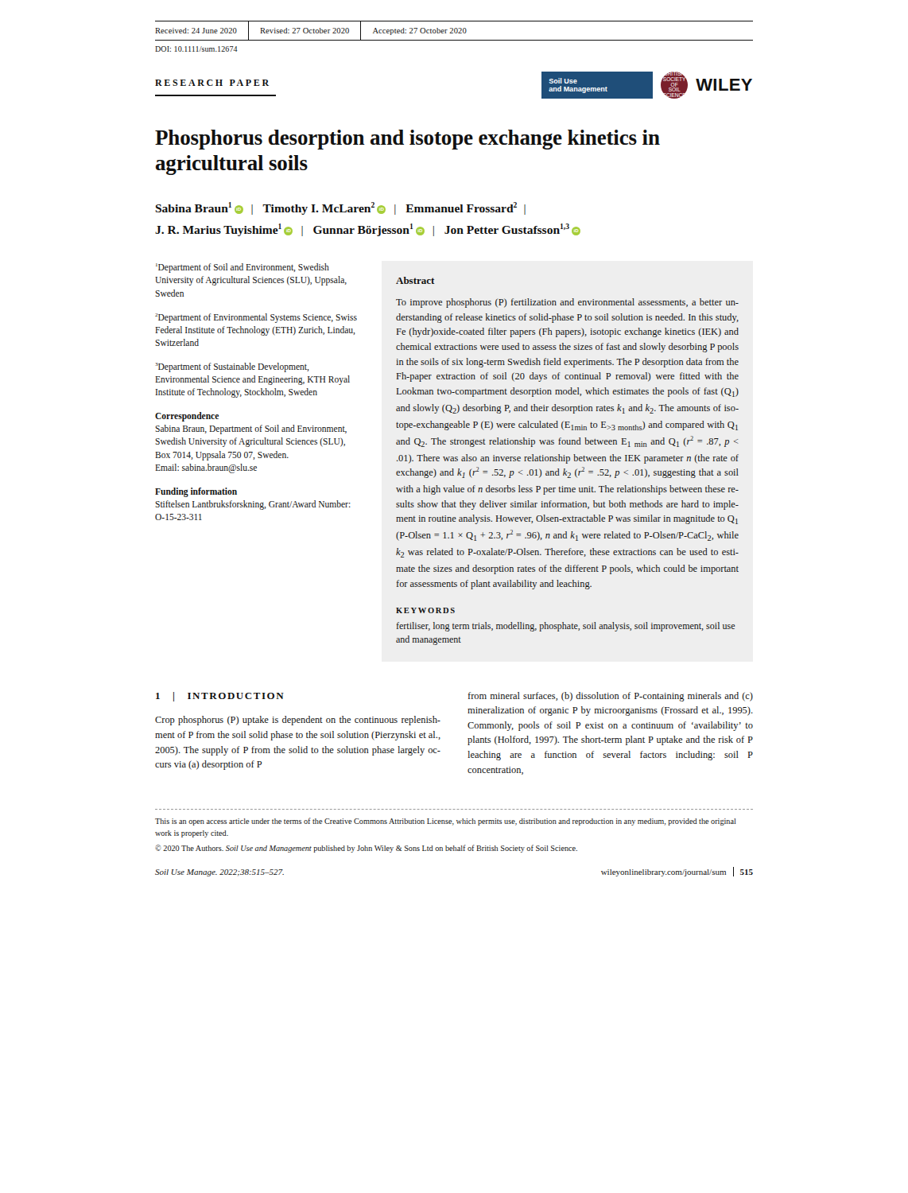Received: 24 June 2020
Revised: 27 October 2020
Accepted: 27 October 2020
DOI: 10.1111/sum.12674
Research Paper
Soil Use and Management
BRITISH
SOCIETY OF
SOIL SCIENCE
WILEY
Phosphorus desorption and isotope exchange kinetics in agricultural soils
Sabina Braun1 | Timothy I. McLaren2 | Emmanuel Frossard2|
J. R. Marius Tuyishime1 | Gunnar Börjesson1 | Jon Petter Gustafsson1,3
1Department of Soil and Environment, Swedish University of Agricultural Sciences (SLU), Uppsala, Sweden
2Department of Environmental Systems Science, Swiss Federal Institute of Technology (ETH) Zurich, Lindau, Switzerland
3Department of Sustainable Development, Environmental Science and Engineering, KTH Royal Institute of Technology, Stockholm, Sweden
Correspondence
Sabina Braun, Department of Soil and Environment, Swedish University of Agricultural Sciences (SLU), Box 7014, Uppsala 750 07, Sweden.
Email: sabina.braun@slu.se
Funding information
Stiftelsen Lantbruksforskning, Grant/Award Number: O-15-23-311
Abstract
To improve phosphorus (P) fertilization and environmental assessments, a better understanding of release kinetics of solid-phase P to soil solution is needed. In this study, Fe (hydr)oxide-coated filter papers (Fh papers), isotopic exchange kinetics (IEK) and chemical extractions were used to assess the sizes of fast and slowly desorbing P pools in the soils of six long-term Swedish field experiments. The P desorption data from the Fh-paper extraction of soil (20 days of continual P removal) were fitted with the Lookman two-compartment desorption model, which estimates the pools of fast (Q1) and slowly (Q2) desorbing P, and their desorption rates k1 and k2. The amounts of isotope-exchangeable P (E) were calculated (E1min to E>3 months) and compared with Q1 and Q2. The strongest relationship was found between E1 min and Q1 (r2 = .87, p < .01). There was also an inverse relationship between the IEK parameter n (the rate of exchange) and k1 (r2 = .52, p < .01) and k2 (r2 = .52, p < .01), suggesting that a soil with a high value of n desorbs less P per time unit. The relationships between these results show that they deliver similar information, but both methods are hard to implement in routine analysis. However, Olsen-extractable P was similar in magnitude to Q1 (P-Olsen = 1.1 × Q1 + 2.3, r2 = .96), n and k1 were related to P-Olsen/P-CaCl2, while k2 was related to P-oxalate/P-Olsen. Therefore, these extractions can be used to estimate the sizes and desorption rates of the different P pools, which could be important for assessments of plant availability and leaching.
Keywords
fertiliser, long term trials, modelling, phosphate, soil analysis, soil improvement, soil use and management
1|INTRODUCTION
Crop phosphorus (P) uptake is dependent on the continuous replenishment of P from the soil solid phase to the soil solution (Pierzynski et al., 2005). The supply of P from the solid to the solution phase largely occurs via (a) desorption of P
from mineral surfaces, (b) dissolution of P-containing minerals and (c) mineralization of organic P by microorganisms (Frossard et al., 1995). Commonly, pools of soil P exist on a continuum of ‘availability’ to plants (Holford, 1997). The short-term plant P uptake and the risk of P leaching are a function of several factors including: soil P concentration,
This is an open access article under the terms of the Creative Commons Attribution License, which permits use, distribution and reproduction in any medium, provided the original work is properly cited.
© 2020 The Authors. Soil Use and Management published by John Wiley & Sons Ltd on behalf of British Society of Soil Science.
Soil Use Manage. 2022;38:515–527.
wileyonlinelibrary.com/journal/sum515